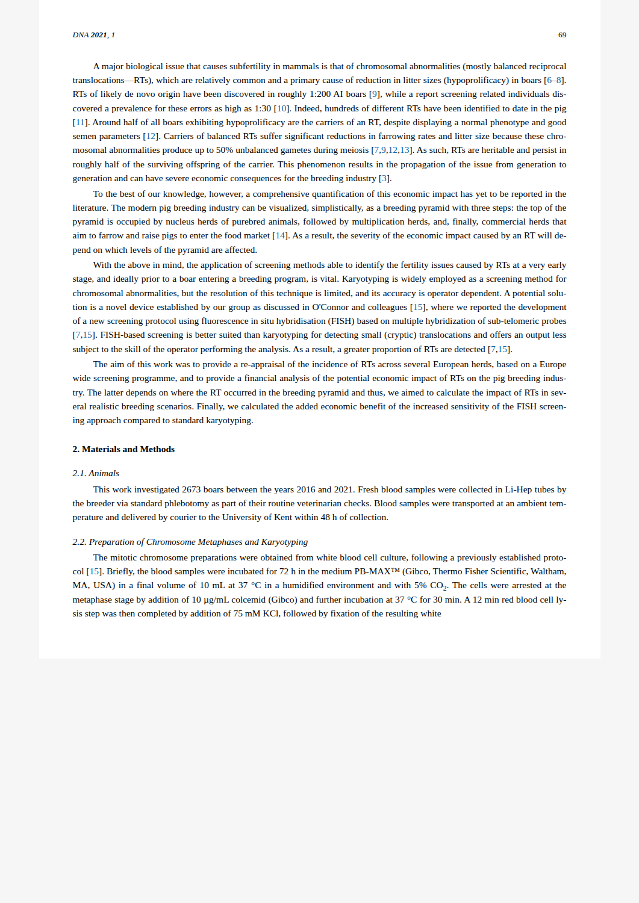DNA 2021, 1 69
A major biological issue that causes subfertility in mammals is that of chromosomal abnormalities (mostly balanced reciprocal translocations—RTs), which are relatively common and a primary cause of reduction in litter sizes (hypoprolificacy) in boars [6–8]. RTs of likely de novo origin have been discovered in roughly 1:200 AI boars [9], while a report screening related individuals discovered a prevalence for these errors as high as 1:30 [10]. Indeed, hundreds of different RTs have been identified to date in the pig [11]. Around half of all boars exhibiting hypoprolificacy are the carriers of an RT, despite displaying a normal phenotype and good semen parameters [12]. Carriers of balanced RTs suffer significant reductions in farrowing rates and litter size because these chromosomal abnormalities produce up to 50% unbalanced gametes during meiosis [7,9,12,13]. As such, RTs are heritable and persist in roughly half of the surviving offspring of the carrier. This phenomenon results in the propagation of the issue from generation to generation and can have severe economic consequences for the breeding industry [3].
To the best of our knowledge, however, a comprehensive quantification of this economic impact has yet to be reported in the literature. The modern pig breeding industry can be visualized, simplistically, as a breeding pyramid with three steps: the top of the pyramid is occupied by nucleus herds of purebred animals, followed by multiplication herds, and, finally, commercial herds that aim to farrow and raise pigs to enter the food market [14]. As a result, the severity of the economic impact caused by an RT will depend on which levels of the pyramid are affected.
With the above in mind, the application of screening methods able to identify the fertility issues caused by RTs at a very early stage, and ideally prior to a boar entering a breeding program, is vital. Karyotyping is widely employed as a screening method for chromosomal abnormalities, but the resolution of this technique is limited, and its accuracy is operator dependent. A potential solution is a novel device established by our group as discussed in O'Connor and colleagues [15], where we reported the development of a new screening protocol using fluorescence in situ hybridisation (FISH) based on multiple hybridization of sub-telomeric probes [7,15]. FISH-based screening is better suited than karyotyping for detecting small (cryptic) translocations and offers an output less subject to the skill of the operator performing the analysis. As a result, a greater proportion of RTs are detected [7,15].
The aim of this work was to provide a re-appraisal of the incidence of RTs across several European herds, based on a Europe wide screening programme, and to provide a financial analysis of the potential economic impact of RTs on the pig breeding industry. The latter depends on where the RT occurred in the breeding pyramid and thus, we aimed to calculate the impact of RTs in several realistic breeding scenarios. Finally, we calculated the added economic benefit of the increased sensitivity of the FISH screening approach compared to standard karyotyping.
2. Materials and Methods
2.1. Animals
This work investigated 2673 boars between the years 2016 and 2021. Fresh blood samples were collected in Li-Hep tubes by the breeder via standard phlebotomy as part of their routine veterinarian checks. Blood samples were transported at an ambient temperature and delivered by courier to the University of Kent within 48 h of collection.
2.2. Preparation of Chromosome Metaphases and Karyotyping
The mitotic chromosome preparations were obtained from white blood cell culture, following a previously established protocol [15]. Briefly, the blood samples were incubated for 72 h in the medium PB-MAX™ (Gibco, Thermo Fisher Scientific, Waltham, MA, USA) in a final volume of 10 mL at 37 °C in a humidified environment and with 5% CO2. The cells were arrested at the metaphase stage by addition of 10 µg/mL colcemid (Gibco) and further incubation at 37 °C for 30 min. A 12 min red blood cell lysis step was then completed by addition of 75 mM KCl, followed by fixation of the resulting white